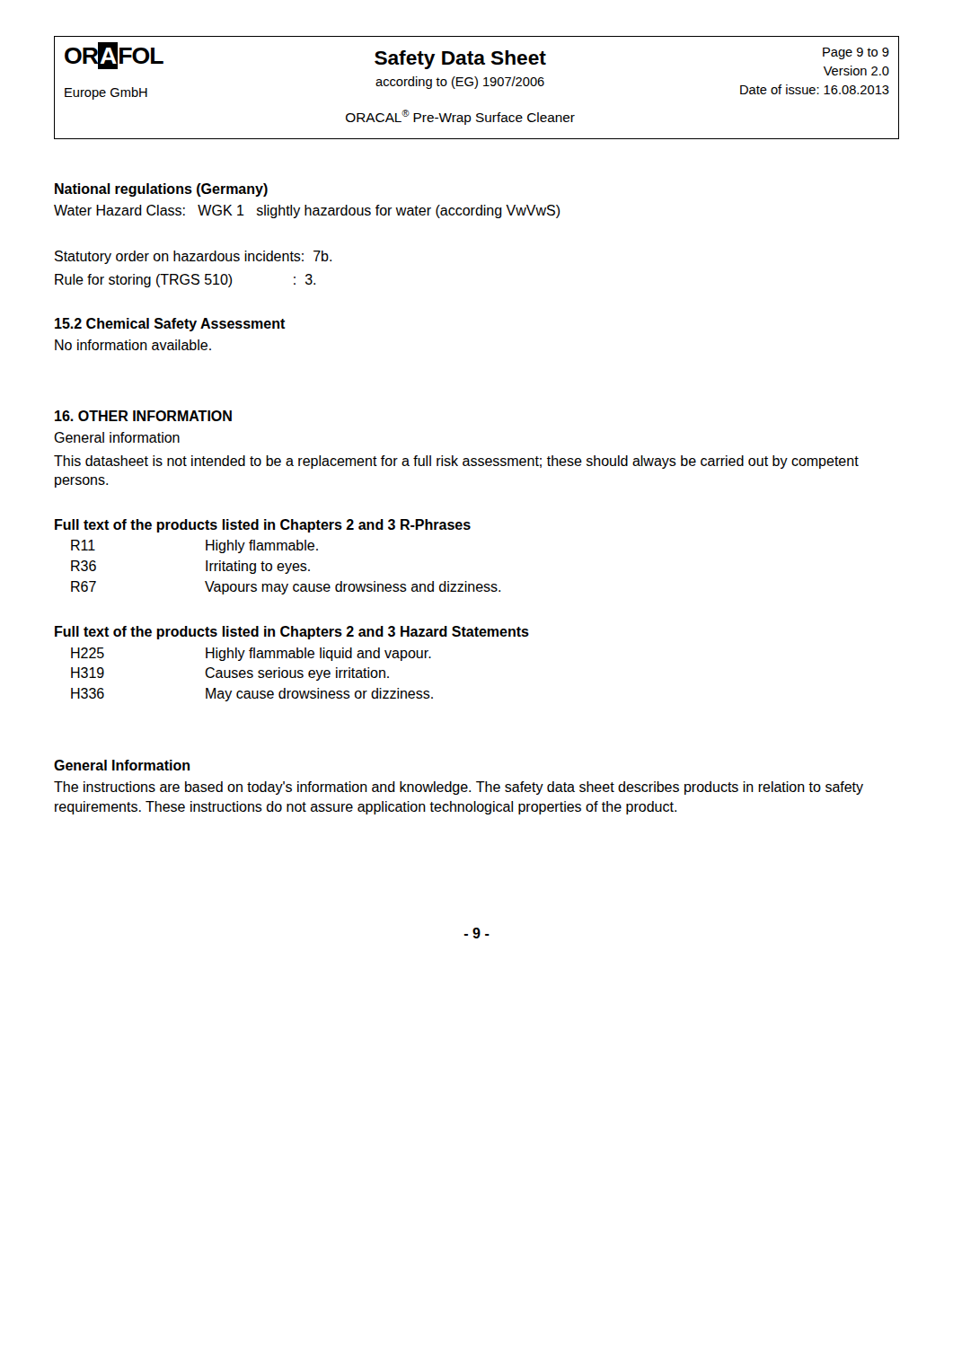ORAFOL
Europe GmbH
Safety Data Sheet
according to (EG) 1907/2006
ORACAL® Pre-Wrap Surface Cleaner
Page 9 to 9
Version 2.0
Date of issue: 16.08.2013
National regulations (Germany)
Water Hazard Class: WGK 1 slightly hazardous for water (according VwVwS)
Statutory order on hazardous incidents: 7b.
Rule for storing (TRGS 510) : 3.
15.2 Chemical Safety Assessment
No information available.
16. OTHER INFORMATION
General information
This datasheet is not intended to be a replacement for a full risk assessment; these should always be carried out by competent persons.
Full text of the products listed in Chapters 2 and 3 R-Phrases
| R11 | Highly flammable. |
| R36 | Irritating to eyes. |
| R67 | Vapours may cause drowsiness and dizziness. |
Full text of the products listed in Chapters 2 and 3 Hazard Statements
| H225 | Highly flammable liquid and vapour. |
| H319 | Causes serious eye irritation. |
| H336 | May cause drowsiness or dizziness. |
General Information
The instructions are based on today's information and knowledge. The safety data sheet describes products in relation to safety requirements. These instructions do not assure application technological properties of the product.
- 9 -